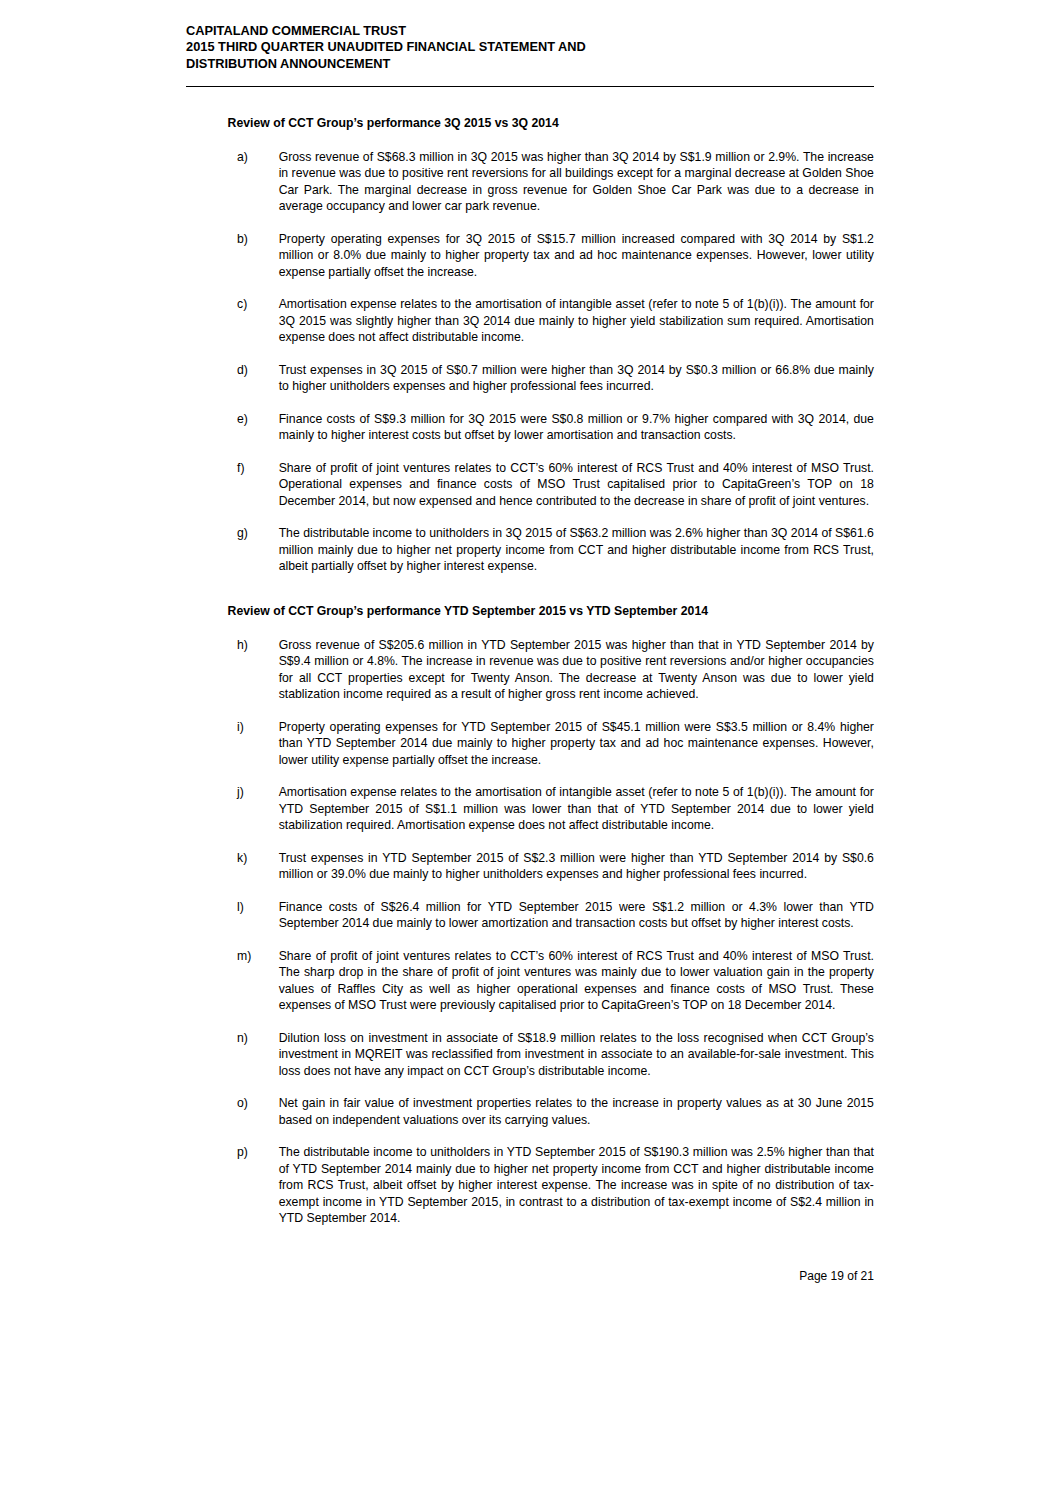CAPITALAND COMMERCIAL TRUST
2015 THIRD QUARTER UNAUDITED FINANCIAL STATEMENT AND
DISTRIBUTION ANNOUNCEMENT
Review of CCT Group’s performance 3Q 2015 vs 3Q 2014
a) Gross revenue of S$68.3 million in 3Q 2015 was higher than 3Q 2014 by S$1.9 million or 2.9%. The increase in revenue was due to positive rent reversions for all buildings except for a marginal decrease at Golden Shoe Car Park. The marginal decrease in gross revenue for Golden Shoe Car Park was due to a decrease in average occupancy and lower car park revenue.
b) Property operating expenses for 3Q 2015 of S$15.7 million increased compared with 3Q 2014 by S$1.2 million or 8.0% due mainly to higher property tax and ad hoc maintenance expenses. However, lower utility expense partially offset the increase.
c) Amortisation expense relates to the amortisation of intangible asset (refer to note 5 of 1(b)(i)). The amount for 3Q 2015 was slightly higher than 3Q 2014 due mainly to higher yield stabilization sum required. Amortisation expense does not affect distributable income.
d) Trust expenses in 3Q 2015 of S$0.7 million were higher than 3Q 2014 by S$0.3 million or 66.8% due mainly to higher unitholders expenses and higher professional fees incurred.
e) Finance costs of S$9.3 million for 3Q 2015 were S$0.8 million or 9.7% higher compared with 3Q 2014, due mainly to higher interest costs but offset by lower amortisation and transaction costs.
f) Share of profit of joint ventures relates to CCT’s 60% interest of RCS Trust and 40% interest of MSO Trust. Operational expenses and finance costs of MSO Trust capitalised prior to CapitaGreen’s TOP on 18 December 2014, but now expensed and hence contributed to the decrease in share of profit of joint ventures.
g) The distributable income to unitholders in 3Q 2015 of S$63.2 million was 2.6% higher than 3Q 2014 of S$61.6 million mainly due to higher net property income from CCT and higher distributable income from RCS Trust, albeit partially offset by higher interest expense.
Review of CCT Group’s performance YTD September 2015 vs YTD September 2014
h) Gross revenue of S$205.6 million in YTD September 2015 was higher than that in YTD September 2014 by S$9.4 million or 4.8%. The increase in revenue was due to positive rent reversions and/or higher occupancies for all CCT properties except for Twenty Anson. The decrease at Twenty Anson was due to lower yield stablization income required as a result of higher gross rent income achieved.
i) Property operating expenses for YTD September 2015 of S$45.1 million were S$3.5 million or 8.4% higher than YTD September 2014 due mainly to higher property tax and ad hoc maintenance expenses. However, lower utility expense partially offset the increase.
j) Amortisation expense relates to the amortisation of intangible asset (refer to note 5 of 1(b)(i)). The amount for YTD September 2015 of S$1.1 million was lower than that of YTD September 2014 due to lower yield stabilization required. Amortisation expense does not affect distributable income.
k) Trust expenses in YTD September 2015 of S$2.3 million were higher than YTD September 2014 by S$0.6 million or 39.0% due mainly to higher unitholders expenses and higher professional fees incurred.
l) Finance costs of S$26.4 million for YTD September 2015 were S$1.2 million or 4.3% lower than YTD September 2014 due mainly to lower amortization and transaction costs but offset by higher interest costs.
m) Share of profit of joint ventures relates to CCT’s 60% interest of RCS Trust and 40% interest of MSO Trust. The sharp drop in the share of profit of joint ventures was mainly due to lower valuation gain in the property values of Raffles City as well as higher operational expenses and finance costs of MSO Trust. These expenses of MSO Trust were previously capitalised prior to CapitaGreen’s TOP on 18 December 2014.
n) Dilution loss on investment in associate of S$18.9 million relates to the loss recognised when CCT Group’s investment in MQREIT was reclassified from investment in associate to an available-for-sale investment. This loss does not have any impact on CCT Group’s distributable income.
o) Net gain in fair value of investment properties relates to the increase in property values as at 30 June 2015 based on independent valuations over its carrying values.
p) The distributable income to unitholders in YTD September 2015 of S$190.3 million was 2.5% higher than that of YTD September 2014 mainly due to higher net property income from CCT and higher distributable income from RCS Trust, albeit offset by higher interest expense. The increase was in spite of no distribution of tax-exempt income in YTD September 2015, in contrast to a distribution of tax-exempt income of S$2.4 million in YTD September 2014.
Page 19 of 21